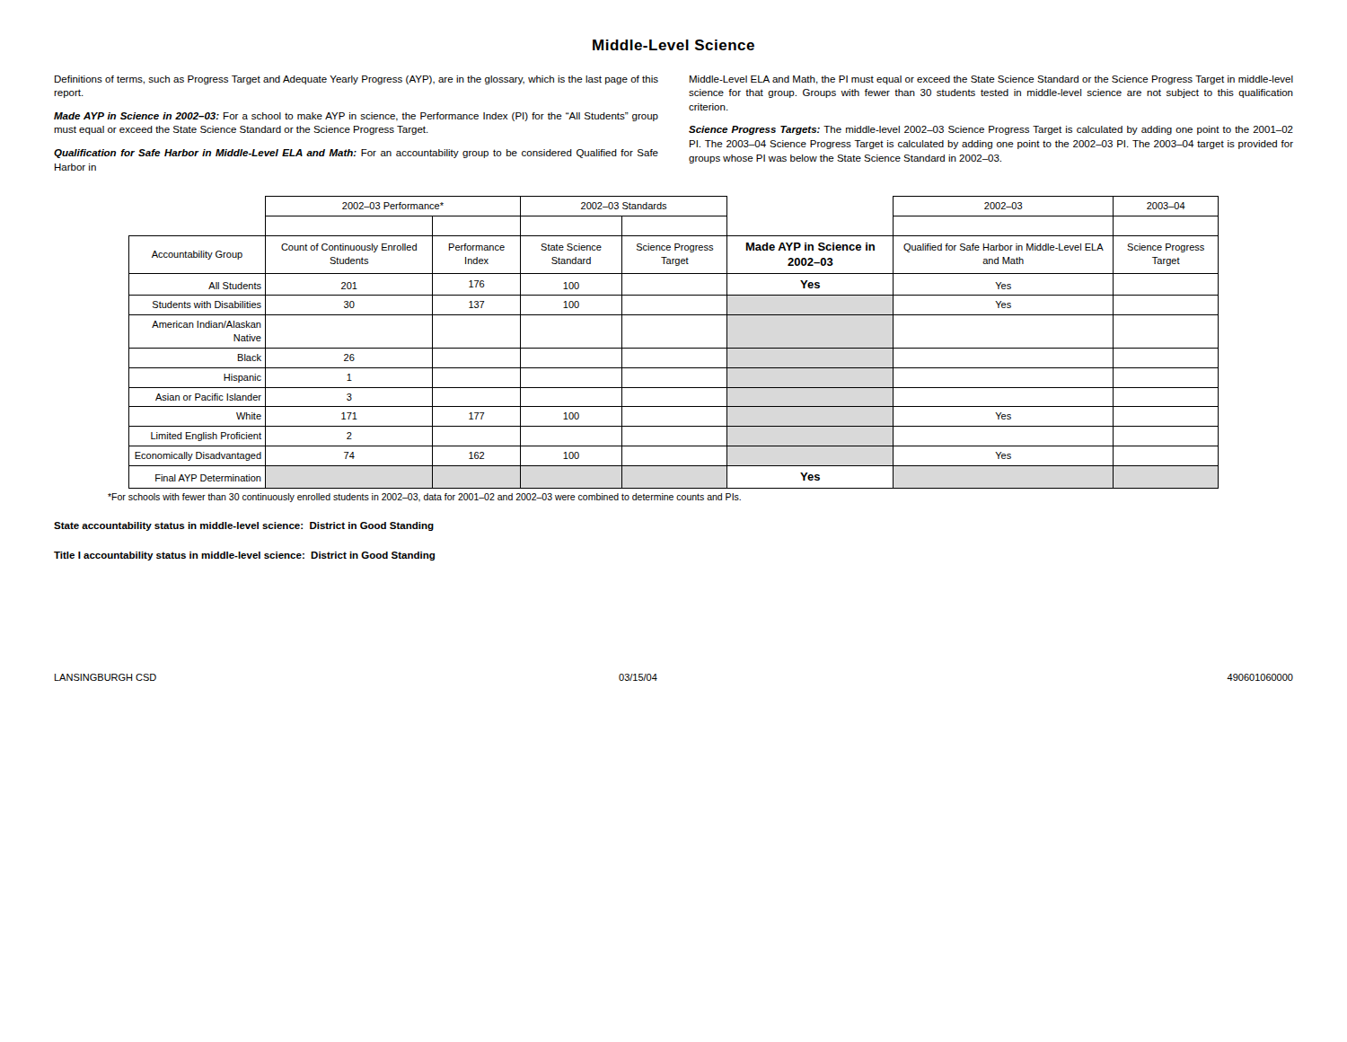Middle-Level Science
Definitions of terms, such as Progress Target and Adequate Yearly Progress (AYP), are in the glossary, which is the last page of this report.
Made AYP in Science in 2002–03: For a school to make AYP in science, the Performance Index (PI) for the “All Students” group must equal or exceed the State Science Standard or the Science Progress Target.
Qualification for Safe Harbor in Middle-Level ELA and Math: For an accountability group to be considered Qualified for Safe Harbor in
Middle-Level ELA and Math, the PI must equal or exceed the State Science Standard or the Science Progress Target in middle-level science for that group. Groups with fewer than 30 students tested in middle-level science are not subject to this qualification criterion.
Science Progress Targets: The middle-level 2002–03 Science Progress Target is calculated by adding one point to the 2001–02 PI. The 2003–04 Science Progress Target is calculated by adding one point to the 2002–03 PI. The 2003–04 target is provided for groups whose PI was below the State Science Standard in 2002–03.
| | 2002–03 Performance* | 2002–03 Standards | | 2002–03 | 2003–04 |
| Accountability Group | Count of Continuously Enrolled Students | Performance Index | State Science Standard | Science Progress Target | Made AYP in Science in 2002–03 | Qualified for Safe Harbor in Middle-Level ELA and Math | Science Progress Target |
| All Students | 201 | 176 | 100 | | Yes | Yes | |
| Students with Disabilities | 30 | 137 | 100 | | | Yes | |
| American Indian/Alaskan Native | | | | | | | |
| Black | 26 | | | | | | |
| Hispanic | 1 | | | | | | |
| Asian or Pacific Islander | 3 | | | | | | |
| White | 171 | 177 | 100 | | | Yes | |
| Limited English Proficient | 2 | | | | | | |
| Economically Disadvantaged | 74 | 162 | 100 | | | Yes | |
| Final AYP Determination | | | | | Yes | | |
*For schools with fewer than 30 continuously enrolled students in 2002–03, data for 2001–02 and 2002–03 were combined to determine counts and PIs.
State accountability status in middle-level science: District in Good Standing
Title I accountability status in middle-level science: District in Good Standing
LANSINGBURGH CSD 03/15/04 490601060000